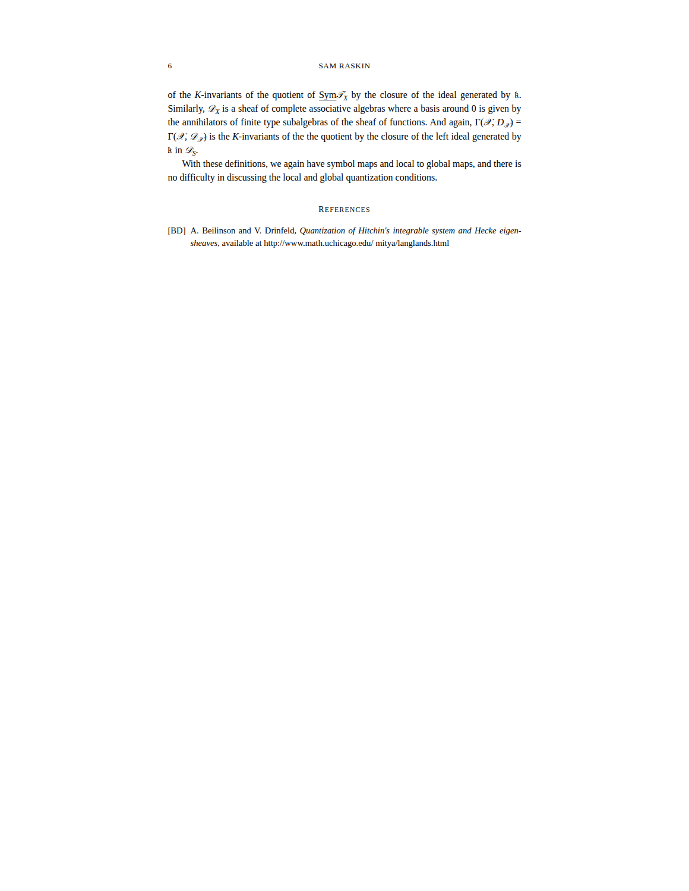6 SAM RASKIN
of the K-invariants of the quotient of Sym 𝒯X by the closure of the ideal generated by 𝔨. Similarly, 𝒟X is a sheaf of complete associative algebras where a basis around 0 is given by the annihilators of finite type subalgebras of the sheaf of functions. And again, Γ(𝒳, D𝒳) = Γ(𝒳, 𝒟𝒳) is the K-invariants of the the quotient by the closure of the left ideal generated by 𝔨 in 𝒟S.
With these definitions, we again have symbol maps and local to global maps, and there is no difficulty in discussing the local and global quantization conditions.
REFERENCES
[BD] A. Beilinson and V. Drinfeld, Quantization of Hitchin's integrable system and Hecke eigensheaves, available at http://www.math.uchicago.edu/ mitya/langlands.html